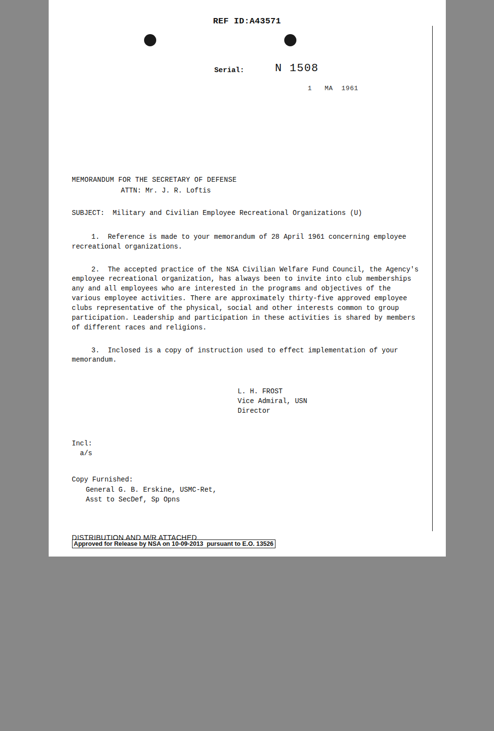REF ID:A43571
Serial:
N 1508
1 MA 1961
MEMORANDUM FOR THE SECRETARY OF DEFENSE
ATTN: Mr. J. R. Loftis
SUBJECT: Military and Civilian Employee Recreational Organizations (U)
1. Reference is made to your memorandum of 28 April 1961 concerning employee recreational organizations.
2. The accepted practice of the NSA Civilian Welfare Fund Council, the Agency's employee recreational organization, has always been to invite into club memberships any and all employees who are interested in the programs and objectives of the various employee activities. There are approximately thirty-five approved employee clubs representative of the physical, social and other interests common to group participation. Leadership and participation in these activities is shared by members of different races and religions.
3. Inclosed is a copy of instruction used to effect implementation of your memorandum.
L. H. FROST
Vice Admiral, USN
Director
Incl:
a/s
Copy Furnished:
General G. B. Erskine, USMC-Ret, Asst to SecDef, Sp Opns
DISTRIBUTION AND M/R ATTACHED
Approved for Release by NSA on 10-09-2013 pursuant to E.O. 13526